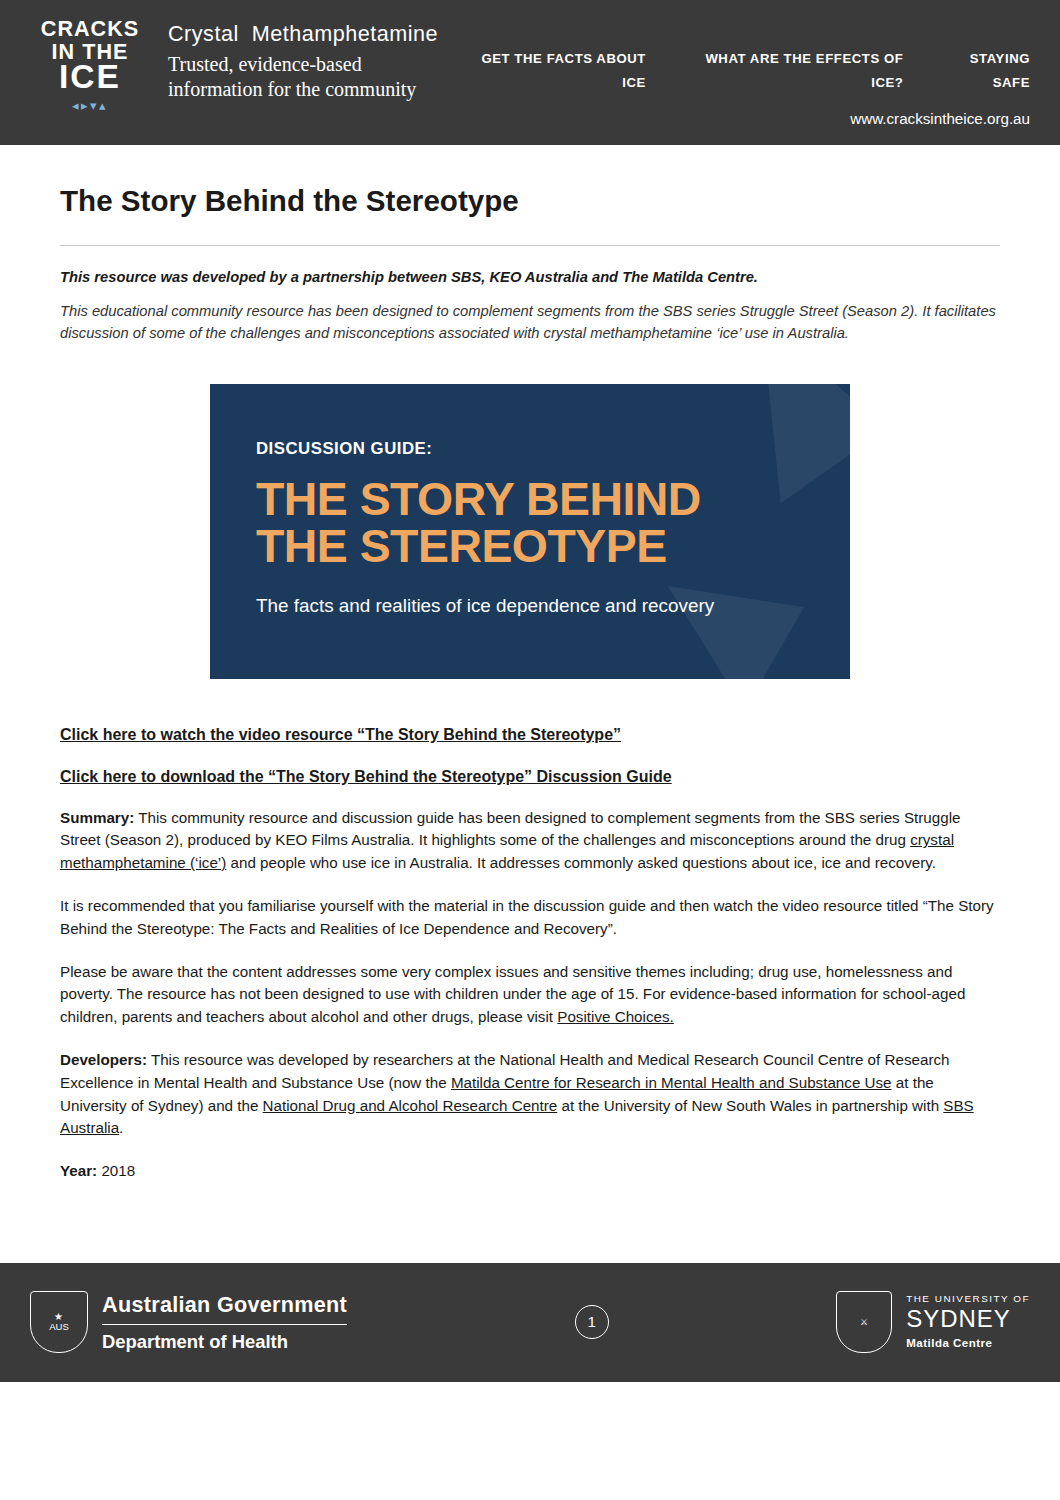CRACKS
IN THE ICE
◂▸▾▴
Crystal Methamphetamine
Trusted, evidence-based
information for the community
Get the facts about ice
What are the effects of ice?
Staying safe
www.cracksintheice.org.au
The Story Behind the Stereotype
This resource was developed by a partnership between SBS, KEO Australia and The Matilda Centre.
This educational community resource has been designed to complement segments from the SBS series Struggle Street (Season 2). It facilitates discussion of some of the challenges and misconceptions associated with crystal methamphetamine ‘ice’ use in Australia.
DISCUSSION GUIDE:
THE STORY BEHIND
THE STEREOTYPE
The facts and realities of ice dependence and recovery
Click here to watch the video resource “The Story Behind the Stereotype”
Click here to download the “The Story Behind the Stereotype” Discussion Guide
Summary: This community resource and discussion guide has been designed to complement segments from the SBS series Struggle Street (Season 2), produced by KEO Films Australia. It highlights some of the challenges and misconceptions around the drug crystal methamphetamine (‘ice’) and people who use ice in Australia. It addresses commonly asked questions about ice, ice and recovery.
It is recommended that you familiarise yourself with the material in the discussion guide and then watch the video resource titled “The Story Behind the Stereotype: The Facts and Realities of Ice Dependence and Recovery”.
Please be aware that the content addresses some very complex issues and sensitive themes including; drug use, homelessness and poverty. The resource has not been designed to use with children under the age of 15. For evidence-based information for school-aged children, parents and teachers about alcohol and other drugs, please visit Positive Choices.
Developers: This resource was developed by researchers at the National Health and Medical Research Council Centre of Research Excellence in Mental Health and Substance Use (now the Matilda Centre for Research in Mental Health and Substance Use at the University of Sydney) and the National Drug and Alcohol Research Centre at the University of New South Wales in partnership with SBS Australia.
Year: 2018
★
AUS
Australian Government
Department of Health
1
⚔
The University of
SYDNEY
Matilda Centre